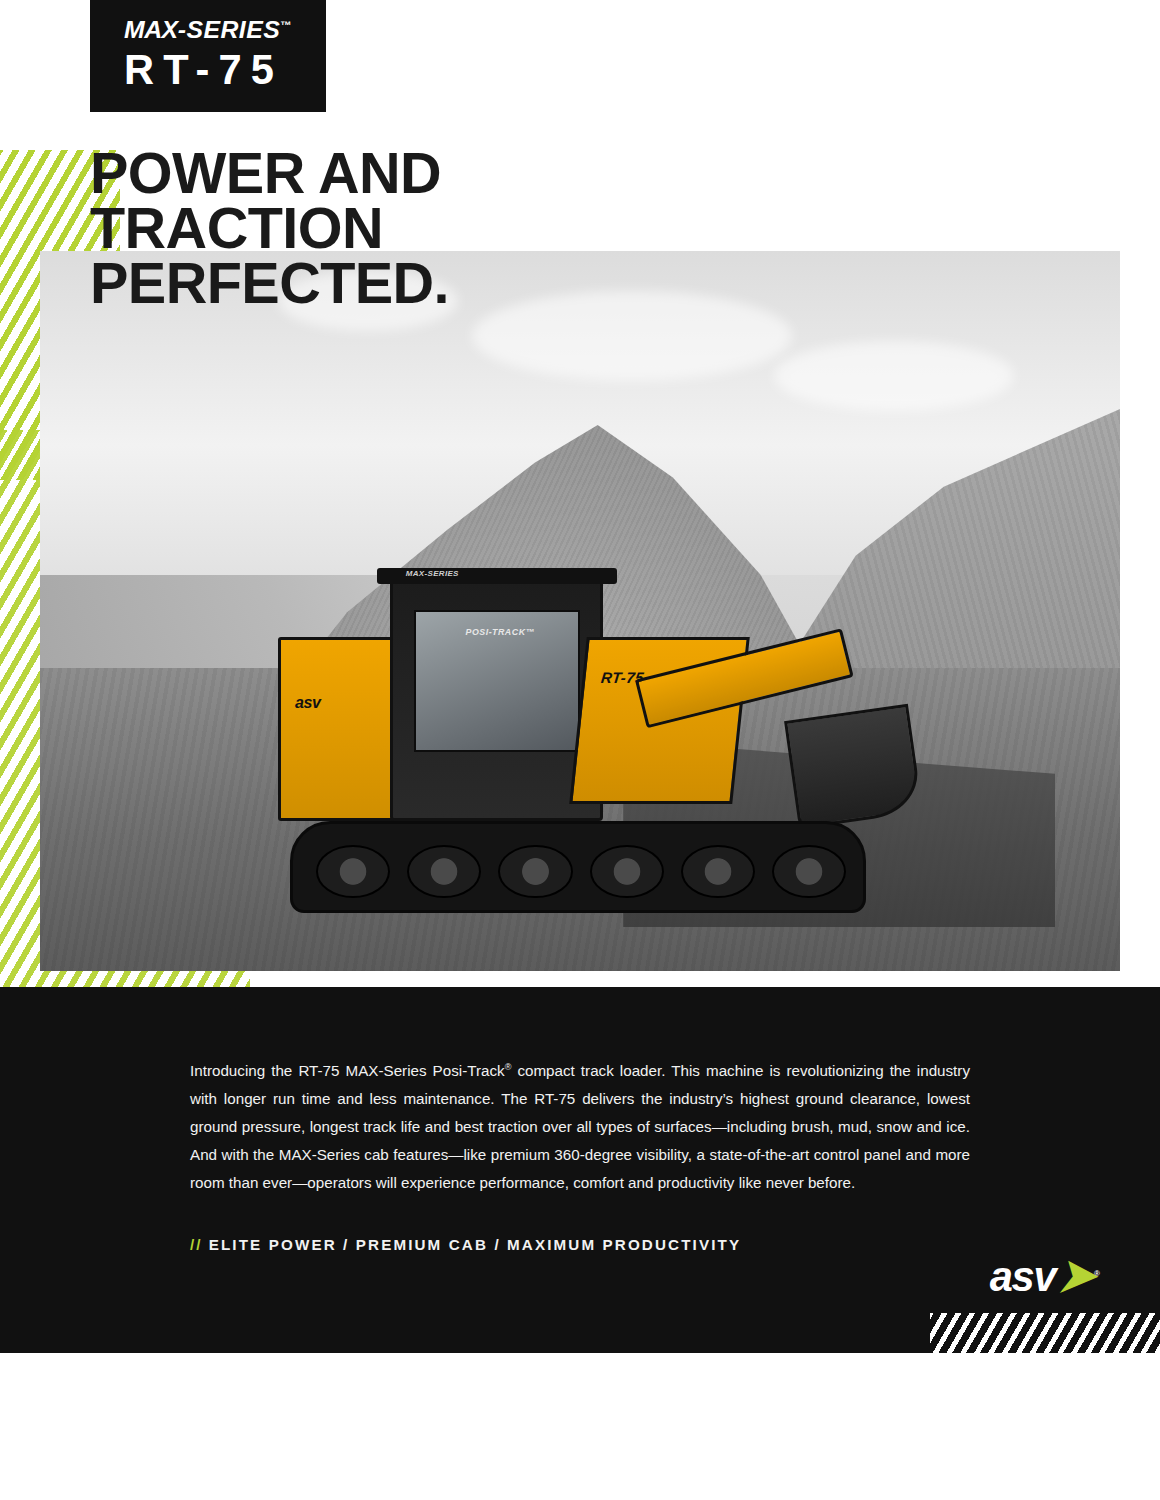MAX-SERIES™
RT-75
Power and
Traction
Perfected.
asv
MAX-SERIES
POSI-TRACK™
RT-75
Introducing the RT-75 MAX-Series Posi-Track® compact track loader. This machine is revolutionizing the industry with longer run time and less maintenance. The RT-75 delivers the industry’s highest ground clearance, lowest ground pressure, longest track life and best traction over all types of surfaces—including brush, mud, snow and ice. And with the MAX-Series cab features—like premium 360-degree visibility, a state-of-the-art control panel and more room than ever—operators will experience performance, comfort and productivity like never before.
//ELITE POWER / PREMIUM CAB / MAXIMUM PRODUCTIVITY
asv➤®